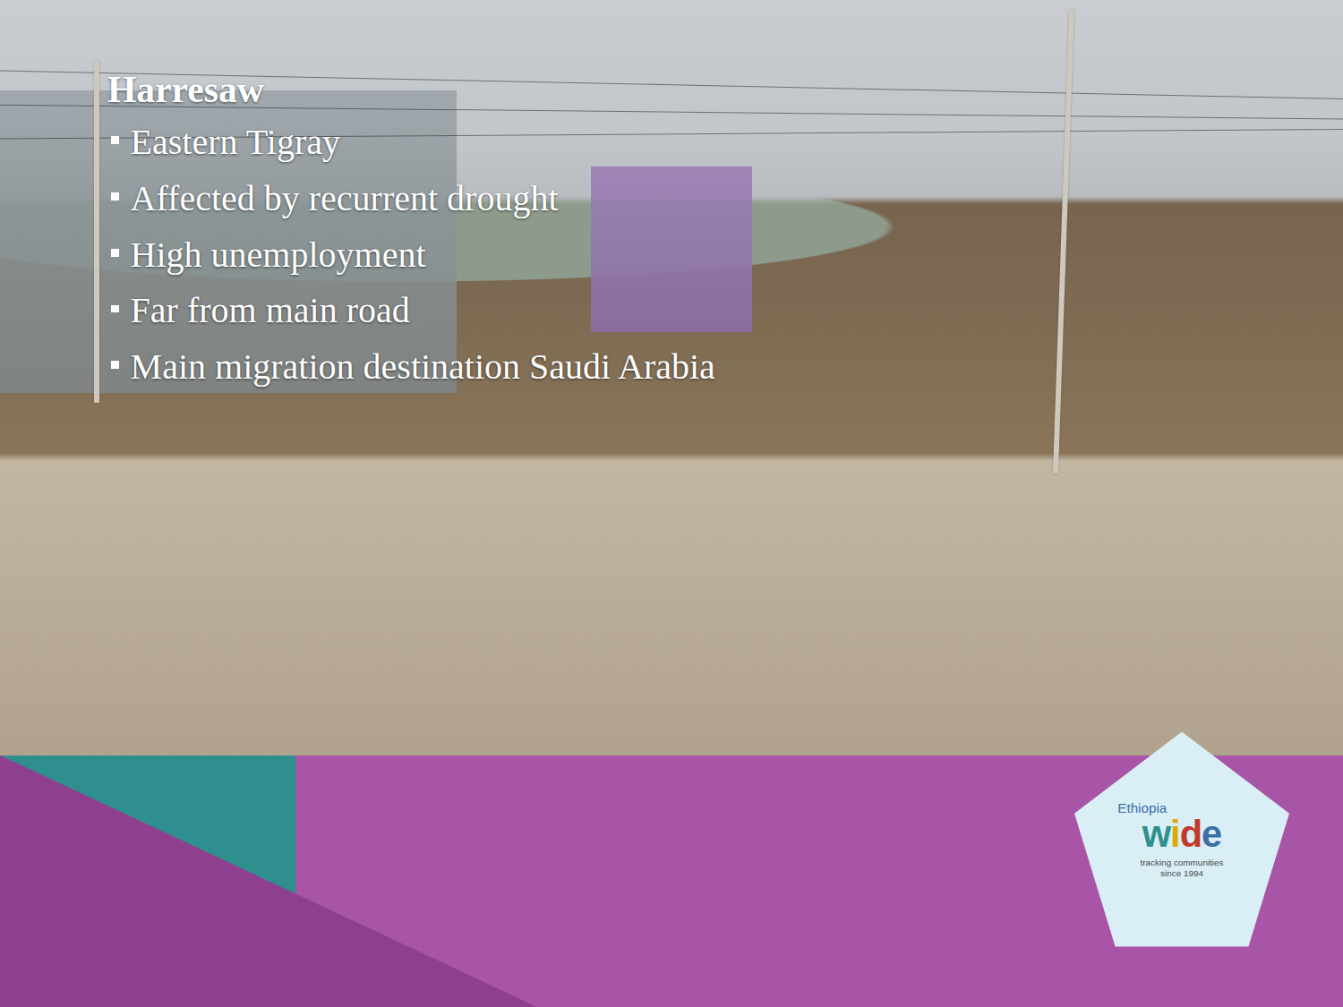Harresaw
Eastern Tigray
Affected by recurrent drought
High unemployment
Far from main road
Main migration destination Saudi Arabia
Ethiopia
wide
tracking communities
since 1994